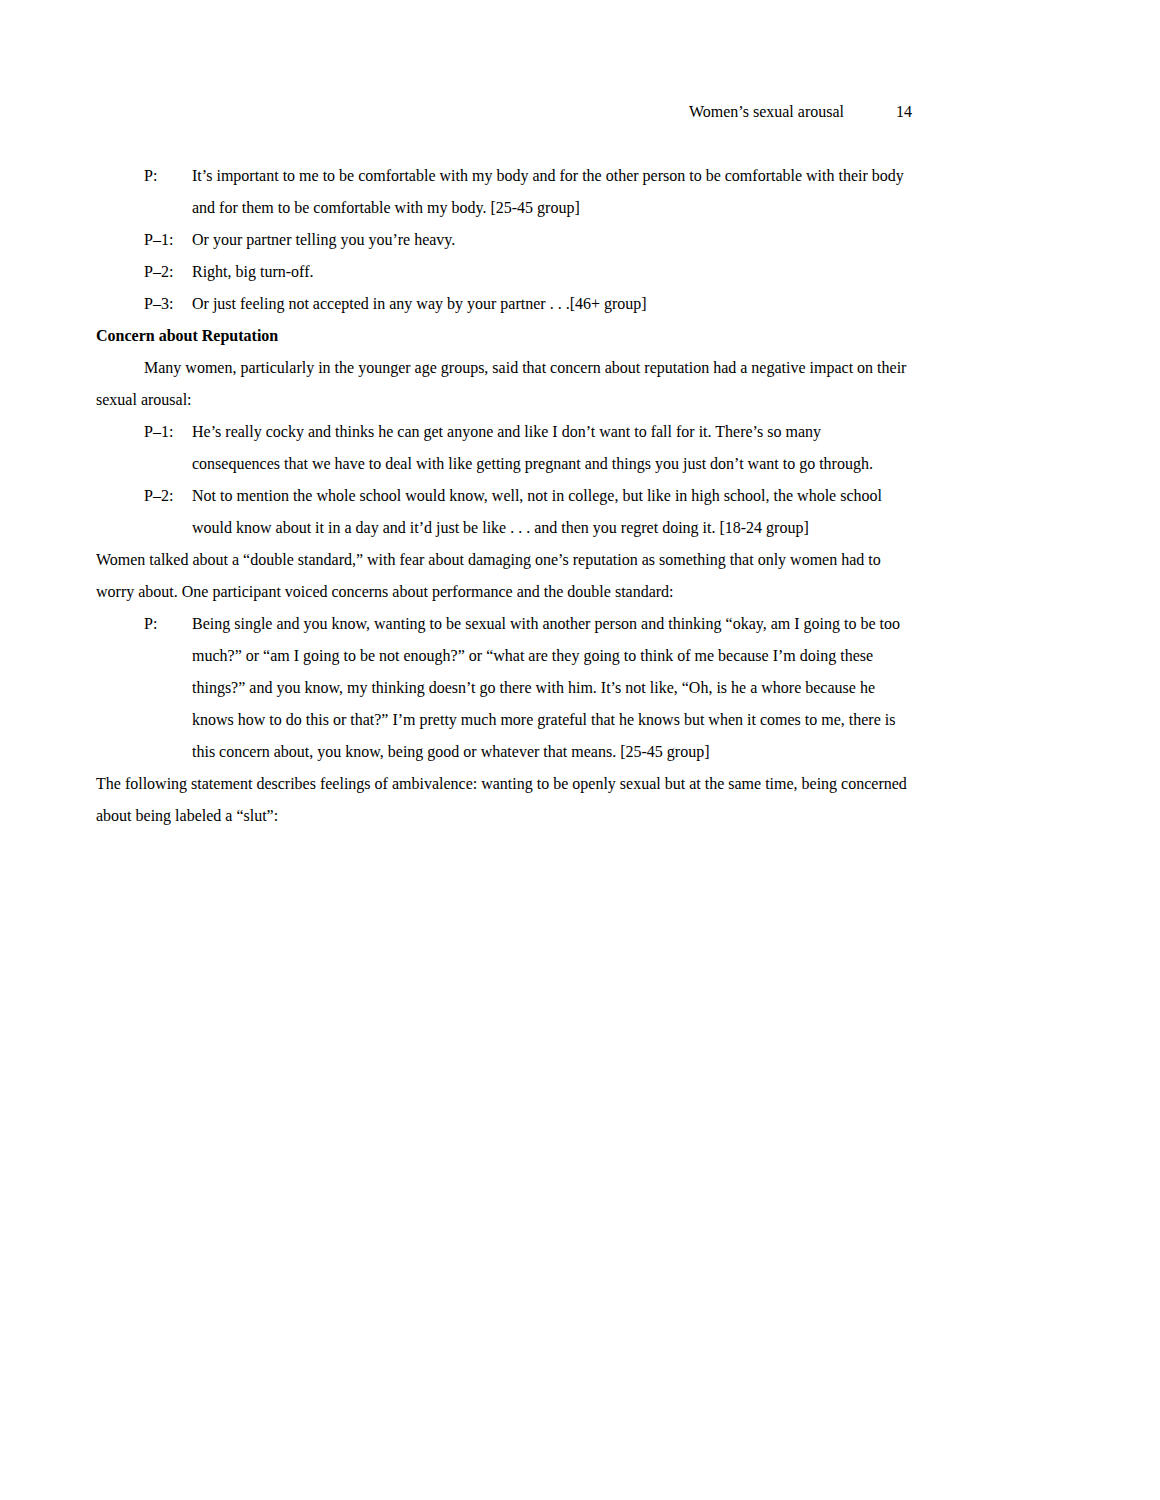Women’s sexual arousal 14
P: It’s important to me to be comfortable with my body and for the other person to be comfortable with their body and for them to be comfortable with my body. [25-45 group]
P–1: Or your partner telling you you’re heavy.
P–2: Right, big turn-off.
P–3: Or just feeling not accepted in any way by your partner . . .[46+ group]
Concern about Reputation
Many women, particularly in the younger age groups, said that concern about reputation had a negative impact on their sexual arousal:
P–1: He’s really cocky and thinks he can get anyone and like I don’t want to fall for it. There’s so many consequences that we have to deal with like getting pregnant and things you just don’t want to go through.
P–2: Not to mention the whole school would know, well, not in college, but like in high school, the whole school would know about it in a day and it’d just be like . . . and then you regret doing it. [18-24 group]
Women talked about a “double standard,” with fear about damaging one’s reputation as something that only women had to worry about. One participant voiced concerns about performance and the double standard:
P: Being single and you know, wanting to be sexual with another person and thinking “okay, am I going to be too much?” or “am I going to be not enough?” or “what are they going to think of me because I’m doing these things?” and you know, my thinking doesn’t go there with him. It’s not like, “Oh, is he a whore because he knows how to do this or that?” I’m pretty much more grateful that he knows but when it comes to me, there is this concern about, you know, being good or whatever that means. [25-45 group]
The following statement describes feelings of ambivalence: wanting to be openly sexual but at the same time, being concerned about being labeled a “slut”: